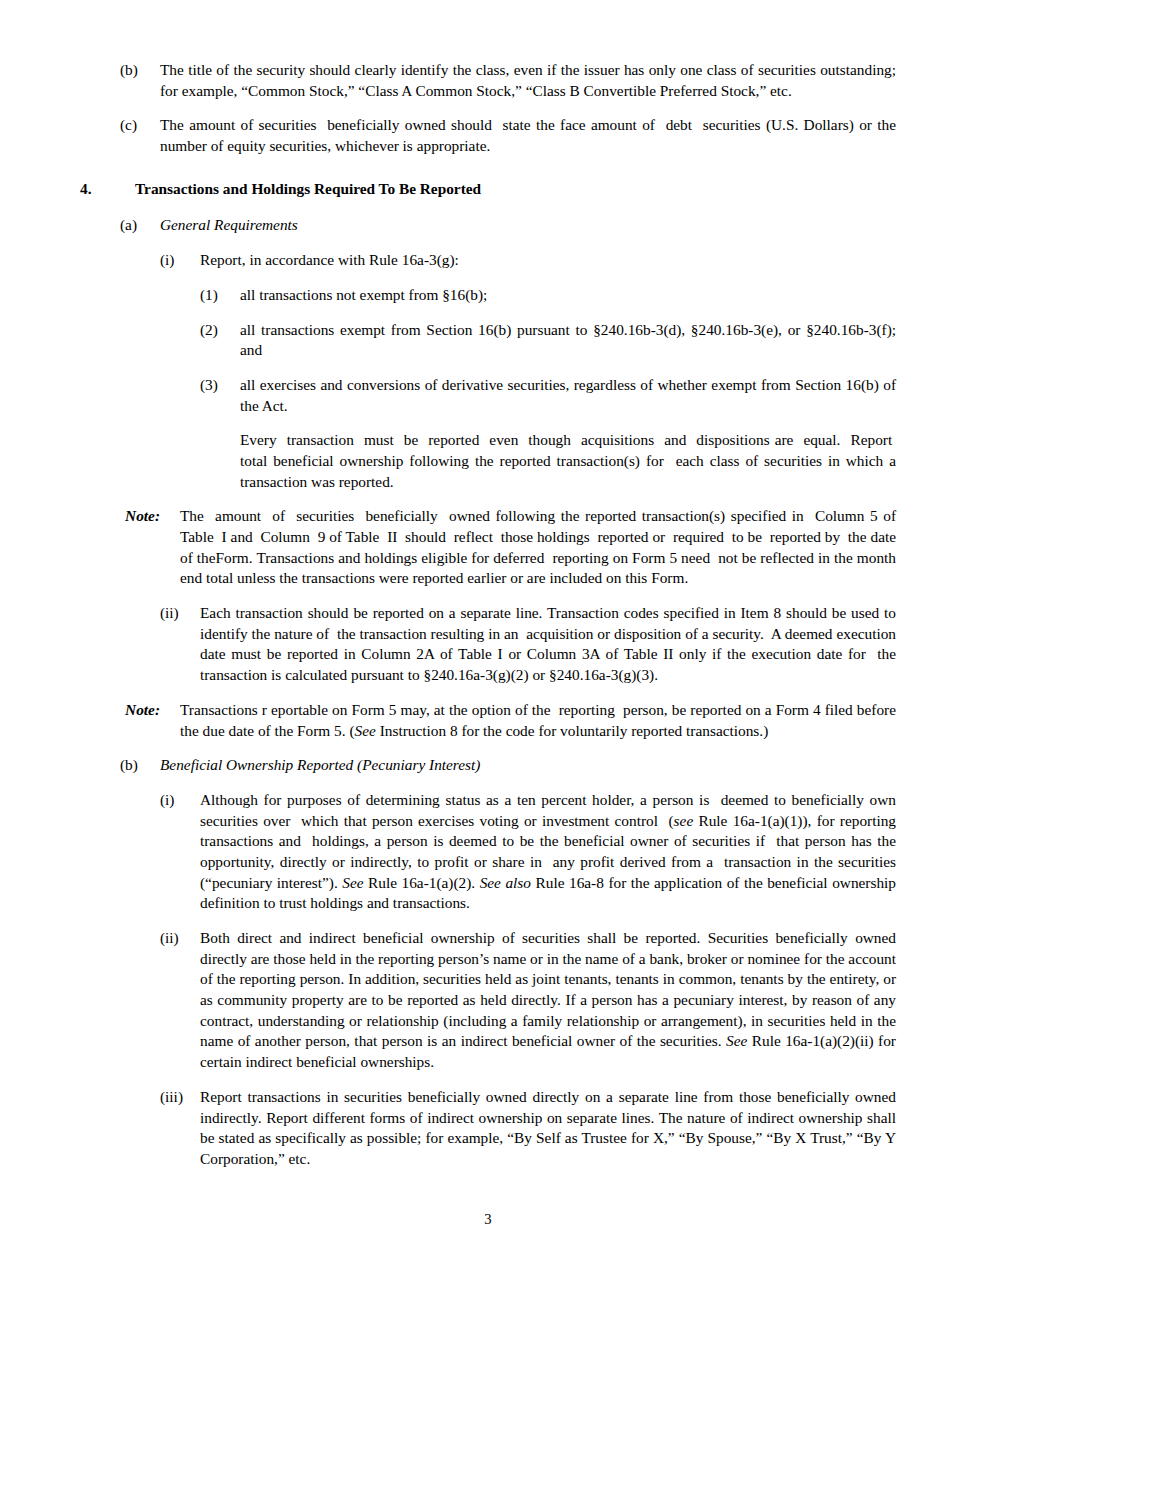(b)
The title of the security should clearly identify the class, even if the issuer has only one class of securities outstanding; for example, “Common Stock,” “Class A Common Stock,” “Class B Convertible Preferred Stock,” etc.
(c)
The amount of securities beneficially owned should state the face amount of debt securities (U.S. Dollars) or the number of equity securities, whichever is appropriate.
4.
Transactions and Holdings Required To Be Reported
(a)
General Requirements
(i)
Report, in accordance with Rule 16a-3(g):
(1)
all transactions not exempt from §16(b);
(2)
all transactions exempt from Section 16(b) pursuant to §240.16b-3(d), §240.16b-3(e), or §240.16b-3(f); and
(3)
all exercises and conversions of derivative securities, regardless of whether exempt from Section 16(b) of the Act.
Every transaction must be reported even though acquisitions and dispositions are equal. Report total beneficial ownership following the reported transaction(s) for each class of securities in which a transaction was reported.
Note:
The amount of securities beneficially owned following the reported transaction(s) specified in Column 5 of Table I and Column 9 of Table II should reflect those holdings reported or required to be reported by the date of theForm. Transactions and holdings eligible for deferred reporting on Form 5 need not be reflected in the month end total unless the transactions were reported earlier or are included on this Form.
(ii)
Each transaction should be reported on a separate line. Transaction codes specified in Item 8 should be used to identify the nature of the transaction resulting in an acquisition or disposition of a security. A deemed execution date must be reported in Column 2A of Table I or Column 3A of Table II only if the execution date for the transaction is calculated pursuant to §240.16a-3(g)(2) or §240.16a-3(g)(3).
Note:
Transactions r eportable on Form 5 may, at the option of the reporting person, be reported on a Form 4 filed before the due date of the Form 5. (See Instruction 8 for the code for voluntarily reported transactions.)
(b)
Beneficial Ownership Reported (Pecuniary Interest)
(i)
Although for purposes of determining status as a ten percent holder, a person is deemed to beneficially own securities over which that person exercises voting or investment control (see Rule 16a-1(a)(1)), for reporting transactions and holdings, a person is deemed to be the beneficial owner of securities if that person has the opportunity, directly or indirectly, to profit or share in any profit derived from a transaction in the securities (“pecuniary interest”). See Rule 16a-1(a)(2). See also Rule 16a-8 for the application of the beneficial ownership definition to trust holdings and transactions.
(ii)
Both direct and indirect beneficial ownership of securities shall be reported. Securities beneficially owned directly are those held in the reporting person’s name or in the name of a bank, broker or nominee for the account of the reporting person. In addition, securities held as joint tenants, tenants in common, tenants by the entirety, or as community property are to be reported as held directly. If a person has a pecuniary interest, by reason of any contract, understanding or relationship (including a family relationship or arrangement), in securities held in the name of another person, that person is an indirect beneficial owner of the securities. See Rule 16a-1(a)(2)(ii) for certain indirect beneficial ownerships.
(iii)
Report transactions in securities beneficially owned directly on a separate line from those beneficially owned indirectly. Report different forms of indirect ownership on separate lines. The nature of indirect ownership shall be stated as specifically as possible; for example, “By Self as Trustee for X,” “By Spouse,” “By X Trust,” “By Y Corporation,” etc.
3